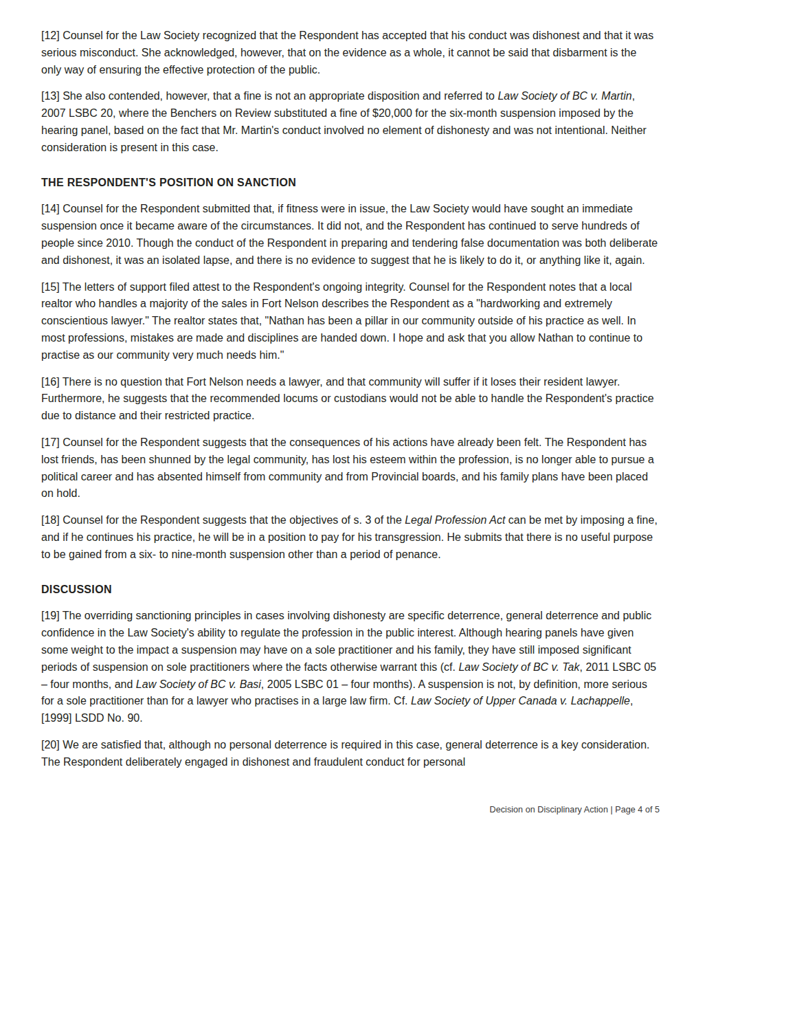[12] Counsel for the Law Society recognized that the Respondent has accepted that his conduct was dishonest and that it was serious misconduct. She acknowledged, however, that on the evidence as a whole, it cannot be said that disbarment is the only way of ensuring the effective protection of the public.
[13] She also contended, however, that a fine is not an appropriate disposition and referred to Law Society of BC v. Martin, 2007 LSBC 20, where the Benchers on Review substituted a fine of $20,000 for the six-month suspension imposed by the hearing panel, based on the fact that Mr. Martin's conduct involved no element of dishonesty and was not intentional. Neither consideration is present in this case.
The Respondent's Position on Sanction
[14] Counsel for the Respondent submitted that, if fitness were in issue, the Law Society would have sought an immediate suspension once it became aware of the circumstances. It did not, and the Respondent has continued to serve hundreds of people since 2010. Though the conduct of the Respondent in preparing and tendering false documentation was both deliberate and dishonest, it was an isolated lapse, and there is no evidence to suggest that he is likely to do it, or anything like it, again.
[15] The letters of support filed attest to the Respondent's ongoing integrity. Counsel for the Respondent notes that a local realtor who handles a majority of the sales in Fort Nelson describes the Respondent as a "hardworking and extremely conscientious lawyer." The realtor states that, "Nathan has been a pillar in our community outside of his practice as well. In most professions, mistakes are made and disciplines are handed down. I hope and ask that you allow Nathan to continue to practise as our community very much needs him."
[16] There is no question that Fort Nelson needs a lawyer, and that community will suffer if it loses their resident lawyer. Furthermore, he suggests that the recommended locums or custodians would not be able to handle the Respondent's practice due to distance and their restricted practice.
[17] Counsel for the Respondent suggests that the consequences of his actions have already been felt. The Respondent has lost friends, has been shunned by the legal community, has lost his esteem within the profession, is no longer able to pursue a political career and has absented himself from community and from Provincial boards, and his family plans have been placed on hold.
[18] Counsel for the Respondent suggests that the objectives of s. 3 of the Legal Profession Act can be met by imposing a fine, and if he continues his practice, he will be in a position to pay for his transgression. He submits that there is no useful purpose to be gained from a six- to nine-month suspension other than a period of penance.
Discussion
[19] The overriding sanctioning principles in cases involving dishonesty are specific deterrence, general deterrence and public confidence in the Law Society's ability to regulate the profession in the public interest. Although hearing panels have given some weight to the impact a suspension may have on a sole practitioner and his family, they have still imposed significant periods of suspension on sole practitioners where the facts otherwise warrant this (cf. Law Society of BC v. Tak, 2011 LSBC 05 – four months, and Law Society of BC v. Basi, 2005 LSBC 01 – four months). A suspension is not, by definition, more serious for a sole practitioner than for a lawyer who practises in a large law firm. Cf. Law Society of Upper Canada v. Lachappelle, [1999] LSDD No. 90.
[20] We are satisfied that, although no personal deterrence is required in this case, general deterrence is a key consideration. The Respondent deliberately engaged in dishonest and fraudulent conduct for personal
Decision on Disciplinary Action | Page 4 of 5